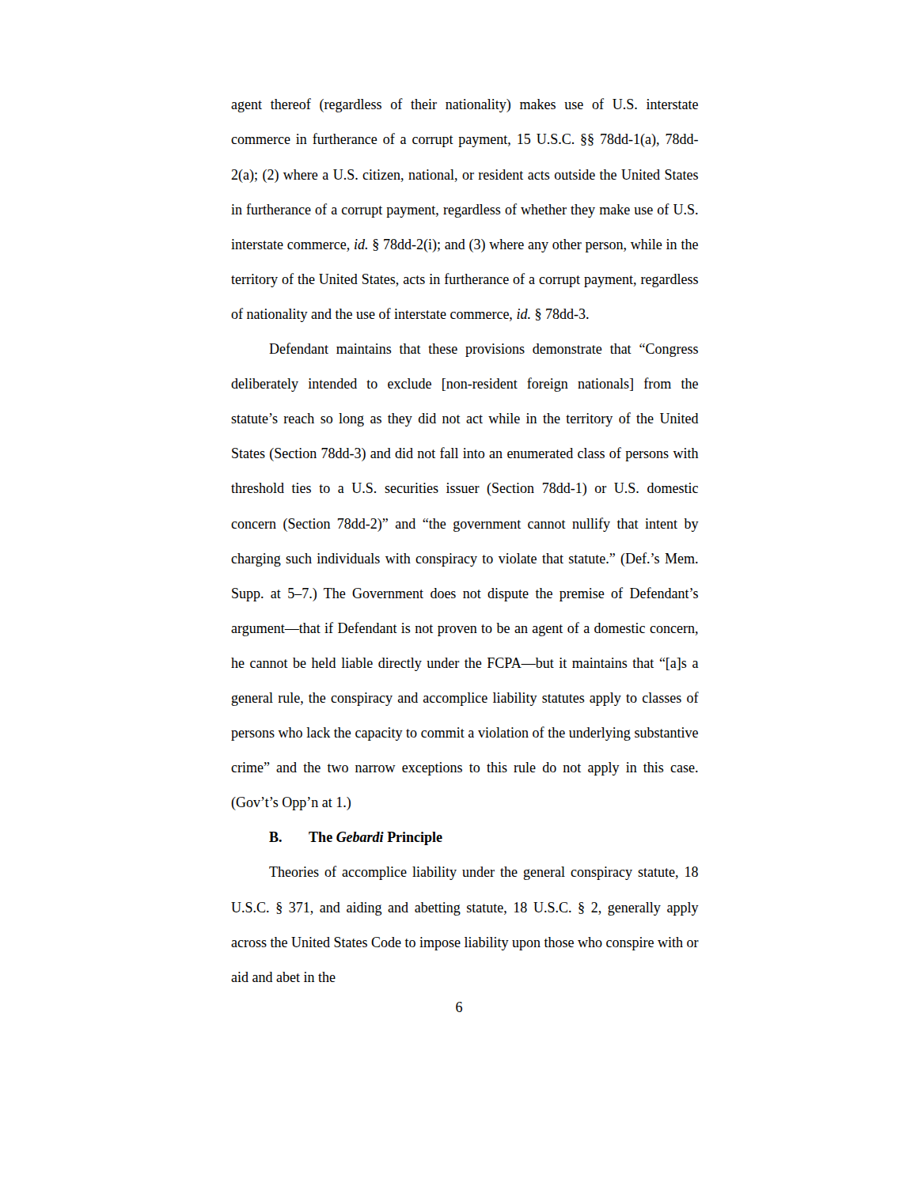agent thereof (regardless of their nationality) makes use of U.S. interstate commerce in furtherance of a corrupt payment, 15 U.S.C. §§ 78dd-1(a), 78dd-2(a); (2) where a U.S. citizen, national, or resident acts outside the United States in furtherance of a corrupt payment, regardless of whether they make use of U.S. interstate commerce, id. § 78dd-2(i); and (3) where any other person, while in the territory of the United States, acts in furtherance of a corrupt payment, regardless of nationality and the use of interstate commerce, id. § 78dd-3.
Defendant maintains that these provisions demonstrate that “Congress deliberately intended to exclude [non-resident foreign nationals] from the statute’s reach so long as they did not act while in the territory of the United States (Section 78dd-3) and did not fall into an enumerated class of persons with threshold ties to a U.S. securities issuer (Section 78dd-1) or U.S. domestic concern (Section 78dd-2)” and “the government cannot nullify that intent by charging such individuals with conspiracy to violate that statute.” (Def.’s Mem. Supp. at 5–7.) The Government does not dispute the premise of Defendant’s argument—that if Defendant is not proven to be an agent of a domestic concern, he cannot be held liable directly under the FCPA—but it maintains that “[a]s a general rule, the conspiracy and accomplice liability statutes apply to classes of persons who lack the capacity to commit a violation of the underlying substantive crime” and the two narrow exceptions to this rule do not apply in this case. (Gov’t’s Opp’n at 1.)
B. The Gebardi Principle
Theories of accomplice liability under the general conspiracy statute, 18 U.S.C. § 371, and aiding and abetting statute, 18 U.S.C. § 2, generally apply across the United States Code to impose liability upon those who conspire with or aid and abet in the
6